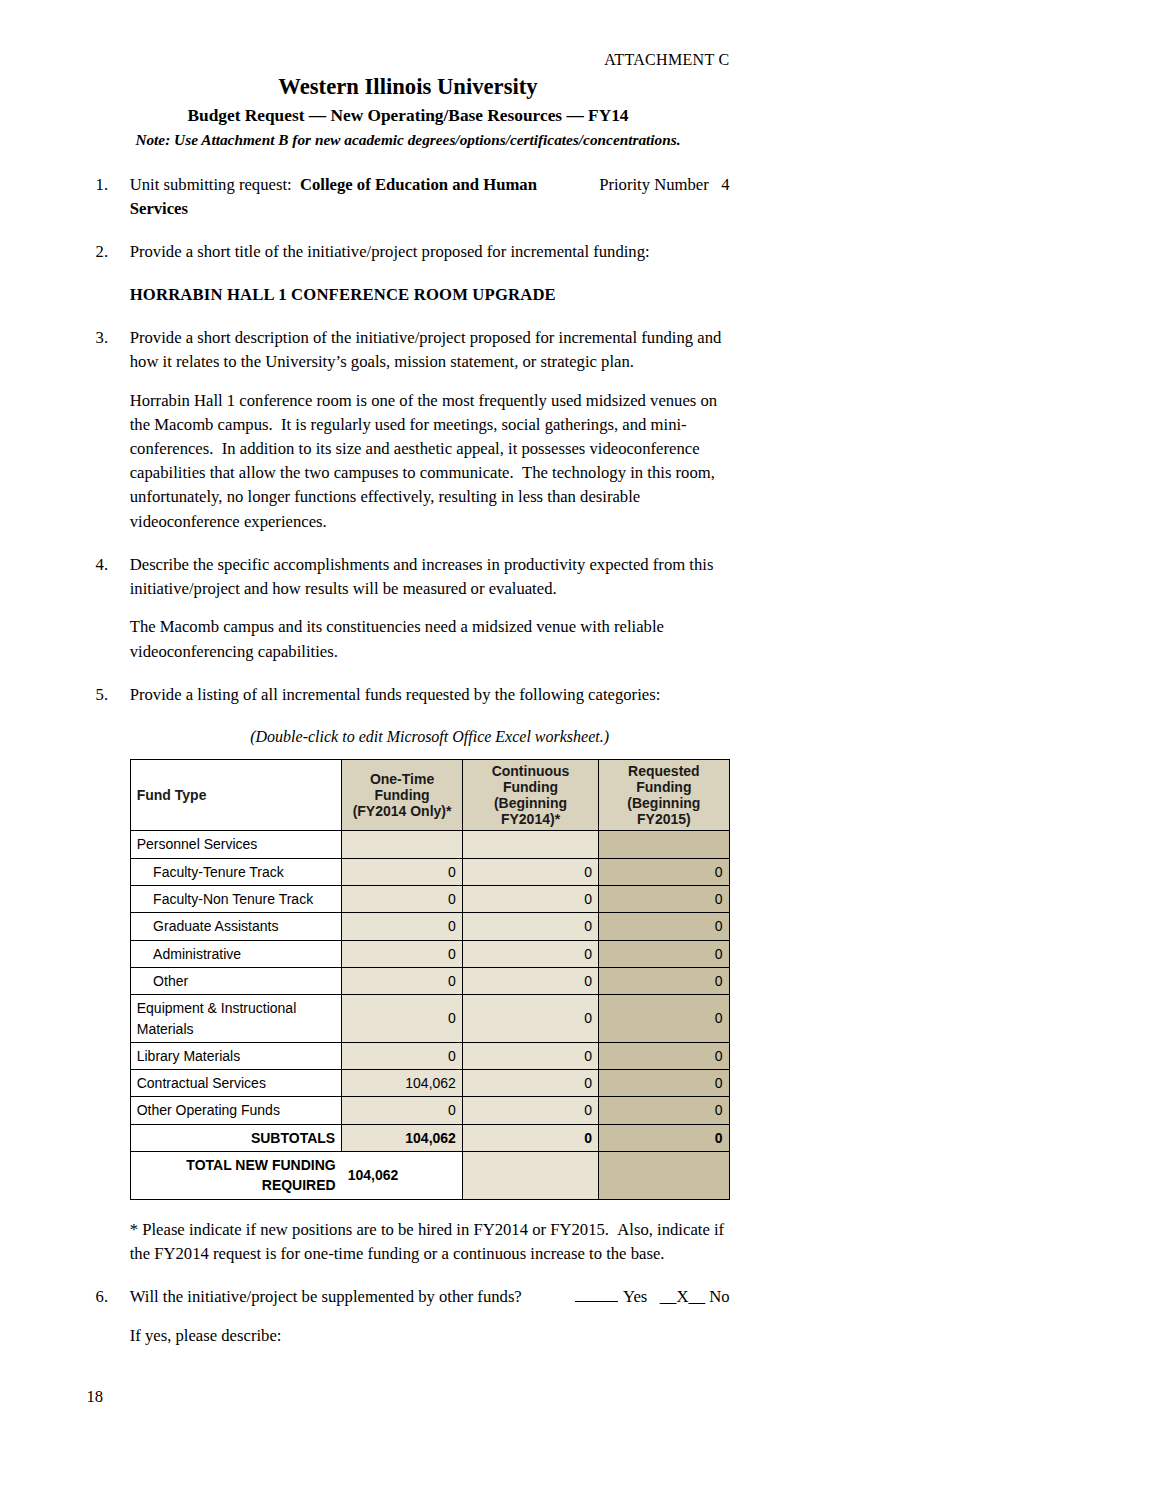ATTACHMENT C
Western Illinois University
Budget Request — New Operating/Base Resources — FY14
Note: Use Attachment B for new academic degrees/options/certificates/concentrations.
Unit submitting request: College of Education and Human Services Priority Number 4
Provide a short title of the initiative/project proposed for incremental funding:
HORRABIN HALL 1 CONFERENCE ROOM UPGRADE
Provide a short description of the initiative/project proposed for incremental funding and how it relates to the University’s goals, mission statement, or strategic plan.
Horrabin Hall 1 conference room is one of the most frequently used midsized venues on the Macomb campus. It is regularly used for meetings, social gatherings, and mini-conferences. In addition to its size and aesthetic appeal, it possesses videoconference capabilities that allow the two campuses to communicate. The technology in this room, unfortunately, no longer functions effectively, resulting in less than desirable videoconference experiences.
Describe the specific accomplishments and increases in productivity expected from this initiative/project and how results will be measured or evaluated.
The Macomb campus and its constituencies need a midsized venue with reliable videoconferencing capabilities.
Provide a listing of all incremental funds requested by the following categories:
(Double-click to edit Microsoft Office Excel worksheet.)
| Fund Type | One-Time Funding (FY2014 Only)* | Continuous Funding (Beginning FY2014)* | Requested Funding (Beginning FY2015) |
| --- | --- | --- | --- |
| Personnel Services | | | |
| Faculty-Tenure Track | 0 | 0 | 0 |
| Faculty-Non Tenure Track | 0 | 0 | 0 |
| Graduate Assistants | 0 | 0 | 0 |
| Administrative | 0 | 0 | 0 |
| Other | 0 | 0 | 0 |
| Equipment & Instructional Materials | 0 | 0 | 0 |
| Library Materials | 0 | 0 | 0 |
| Contractual Services | 104,062 | 0 | 0 |
| Other Operating Funds | 0 | 0 | 0 |
| SUBTOTALS | 104,062 | 0 | 0 |
| TOTAL NEW FUNDING REQUIRED | 104,062 | | |
* Please indicate if new positions are to be hired in FY2014 or FY2015. Also, indicate if the FY2014 request is for one-time funding or a continuous increase to the base.
Will the initiative/project be supplemented by other funds? Yes __X__ No
If yes, please describe:
18